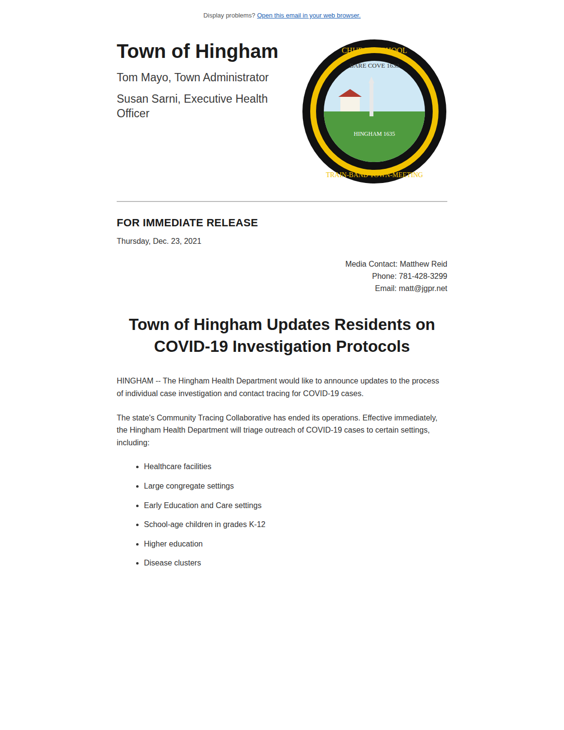Display problems? Open this email in your web browser.
Town of Hingham
Tom Mayo, Town Administrator
Susan Sarni, Executive Health Officer
FOR IMMEDIATE RELEASE
Thursday, Dec. 23, 2021
Media Contact: Matthew Reid
Phone: 781-428-3299
Email: matt@jgpr.net
Town of Hingham Updates Residents on COVID-19 Investigation Protocols
HINGHAM -- The Hingham Health Department would like to announce updates to the process of individual case investigation and contact tracing for COVID-19 cases.
The state's Community Tracing Collaborative has ended its operations. Effective immediately, the Hingham Health Department will triage outreach of COVID-19 cases to certain settings, including:
Healthcare facilities
Large congregate settings
Early Education and Care settings
School-age children in grades K-12
Higher education
Disease clusters